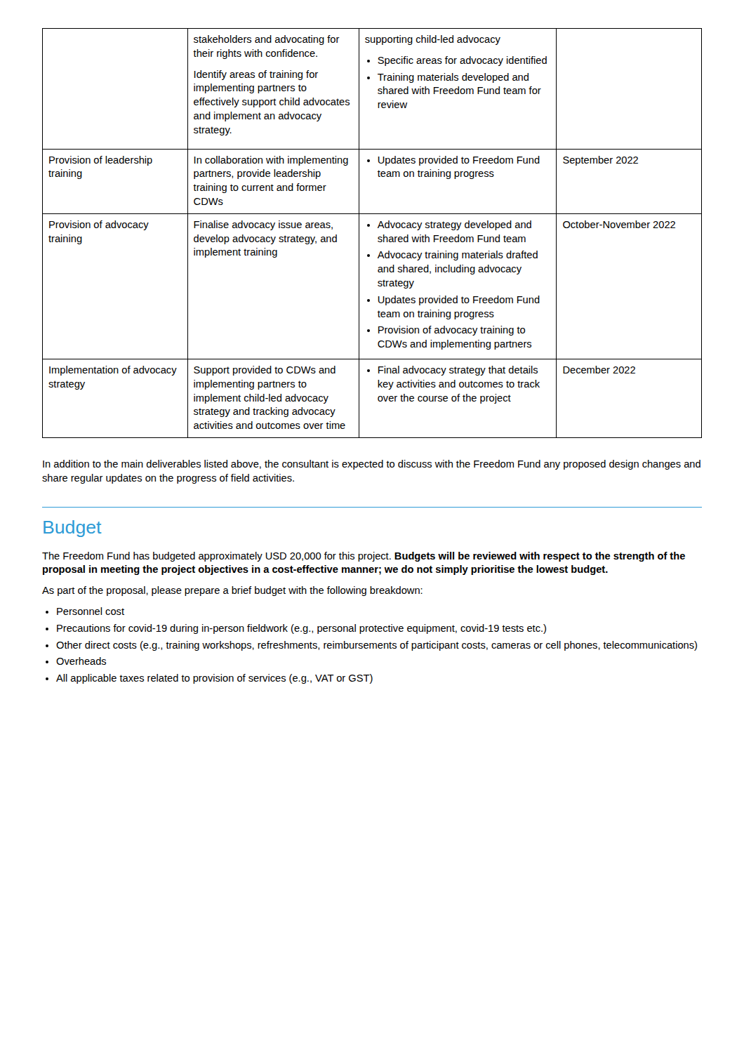| | stakeholders and advocating for their rights with confidence. Identify areas of training for implementing partners to effectively support child advocates and implement an advocacy strategy. | supporting child-led advocacy Specific areas for advocacy identified Training materials developed and shared with Freedom Fund team for review | |
| Provision of leadership training | In collaboration with implementing partners, provide leadership training to current and former CDWs | Updates provided to Freedom Fund team on training progress | September 2022 |
| Provision of advocacy training | Finalise advocacy issue areas, develop advocacy strategy, and implement training | Advocacy strategy developed and shared with Freedom Fund team Advocacy training materials drafted and shared, including advocacy strategy Updates provided to Freedom Fund team on training progress Provision of advocacy training to CDWs and implementing partners | October-November 2022 |
| Implementation of advocacy strategy | Support provided to CDWs and implementing partners to implement child-led advocacy strategy and tracking advocacy activities and outcomes over time | Final advocacy strategy that details key activities and outcomes to track over the course of the project | December 2022 |
In addition to the main deliverables listed above, the consultant is expected to discuss with the Freedom Fund any proposed design changes and share regular updates on the progress of field activities.
Budget
The Freedom Fund has budgeted approximately USD 20,000 for this project. Budgets will be reviewed with respect to the strength of the proposal in meeting the project objectives in a cost-effective manner; we do not simply prioritise the lowest budget.
As part of the proposal, please prepare a brief budget with the following breakdown:
Personnel cost
Precautions for covid-19 during in-person fieldwork (e.g., personal protective equipment, covid-19 tests etc.)
Other direct costs (e.g., training workshops, refreshments, reimbursements of participant costs, cameras or cell phones, telecommunications)
Overheads
All applicable taxes related to provision of services (e.g., VAT or GST)